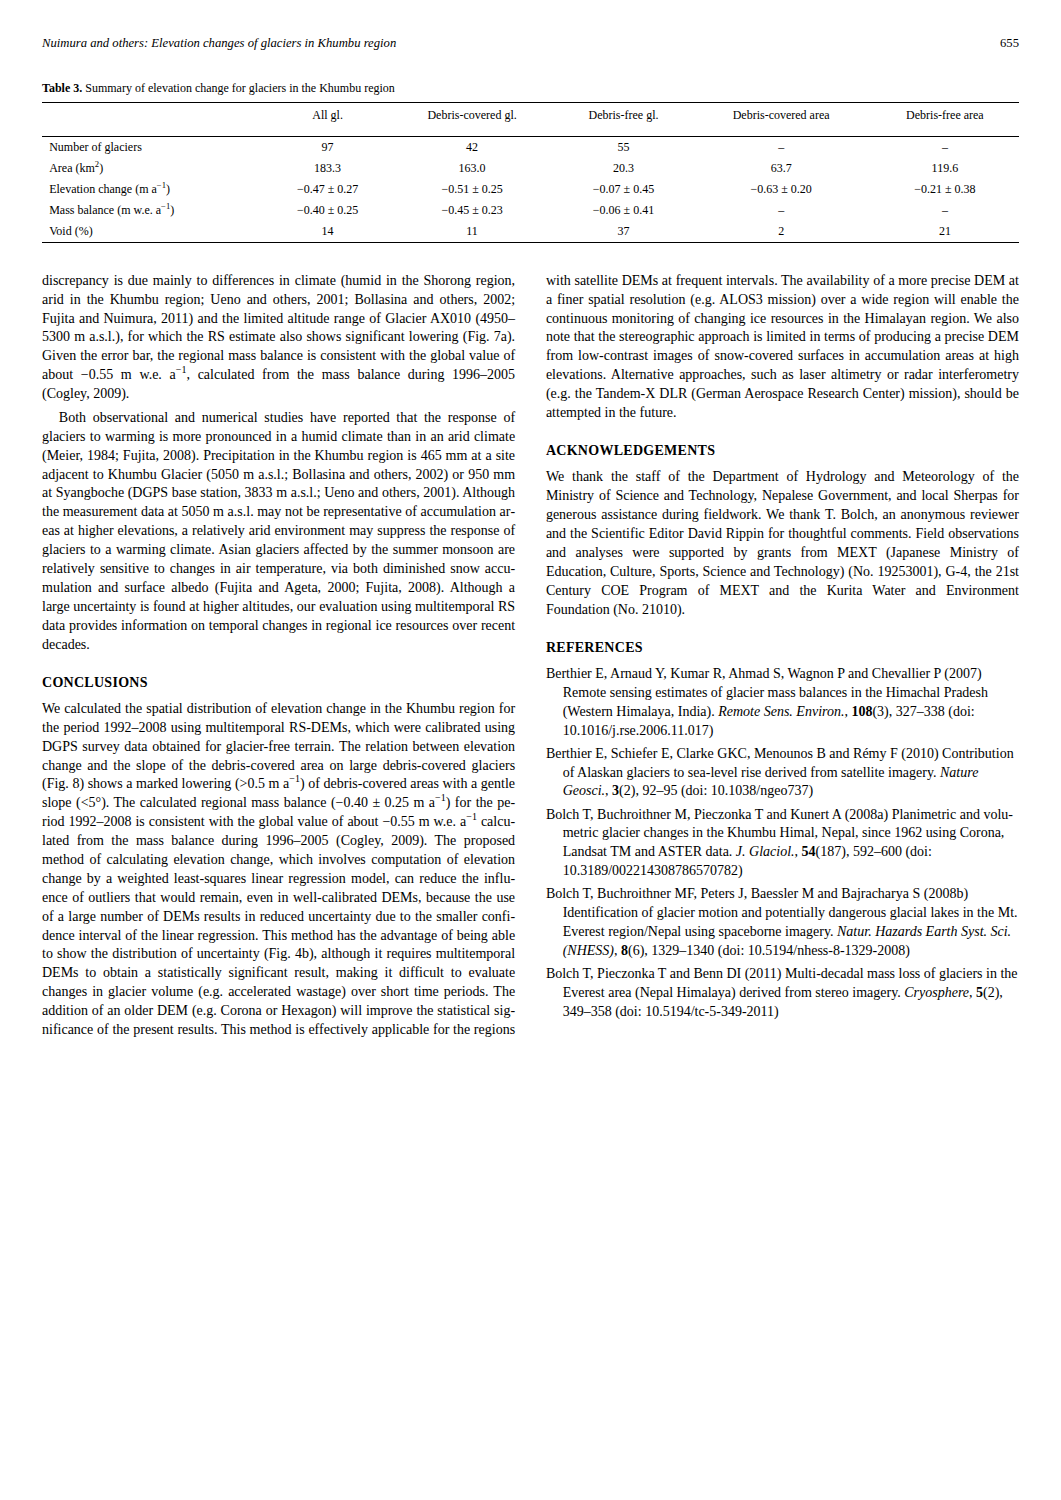Nuimura and others: Elevation changes of glaciers in Khumbu region 655
Table 3. Summary of elevation change for glaciers in the Khumbu region
| | All gl. | Debris-covered gl. | Debris-free gl. | Debris-covered area | Debris-free area |
| --- | --- | --- | --- | --- | --- |
| Number of glaciers | 97 | 42 | 55 | – | – |
| Area (km 2 ) | 183.3 | 163.0 | 20.3 | 63.7 | 119.6 |
| Elevation change (m a −1 ) | −0.47 ± 0.27 | −0.51 ± 0.25 | −0.07 ± 0.45 | −0.63 ± 0.20 | −0.21 ± 0.38 |
| Mass balance (m w.e. a −1 ) | −0.40 ± 0.25 | −0.45 ± 0.23 | −0.06 ± 0.41 | – | – |
| Void (%) | 14 | 11 | 37 | 2 | 21 |
discrepancy is due mainly to differences in climate (humid in the Shorong region, arid in the Khumbu region; Ueno and others, 2001; Bollasina and others, 2002; Fujita and Nuimura, 2011) and the limited altitude range of Glacier AX010 (4950–5300 m a.s.l.), for which the RS estimate also shows significant lowering (Fig. 7a). Given the error bar, the regional mass balance is consistent with the global value of about −0.55 m w.e. a−1, calculated from the mass balance during 1996–2005 (Cogley, 2009).
Both observational and numerical studies have reported that the response of glaciers to warming is more pronounced in a humid climate than in an arid climate (Meier, 1984; Fujita, 2008). Precipitation in the Khumbu region is 465 mm at a site adjacent to Khumbu Glacier (5050 m a.s.l.; Bollasina and others, 2002) or 950 mm at Syangboche (DGPS base station, 3833 m a.s.l.; Ueno and others, 2001). Although the measurement data at 5050 m a.s.l. may not be representative of accumulation areas at higher elevations, a relatively arid environment may suppress the response of glaciers to a warming climate. Asian glaciers affected by the summer monsoon are relatively sensitive to changes in air temperature, via both diminished snow accumulation and surface albedo (Fujita and Ageta, 2000; Fujita, 2008). Although a large uncertainty is found at higher altitudes, our evaluation using multitemporal RS data provides information on temporal changes in regional ice resources over recent decades.
Conclusions
We calculated the spatial distribution of elevation change in the Khumbu region for the period 1992–2008 using multitemporal RS-DEMs, which were calibrated using DGPS survey data obtained for glacier-free terrain. The relation between elevation change and the slope of the debris-covered area on large debris-covered glaciers (Fig. 8) shows a marked lowering (>0.5 m a−1) of debris-covered areas with a gentle slope (<5°). The calculated regional mass balance (−0.40 ± 0.25 m a−1) for the period 1992–2008 is consistent with the global value of about −0.55 m w.e. a−1 calculated from the mass balance during 1996–2005 (Cogley, 2009). The proposed method of calculating elevation change, which involves computation of elevation change by a weighted least-squares linear regression model, can reduce the influence of outliers that would remain, even in well-calibrated DEMs, because the use of a large number of DEMs results in reduced uncertainty due to the smaller confidence interval of the linear regression. This method has the advantage of being able to show the distribution of uncertainty (Fig. 4b), although it requires multitemporal DEMs to obtain a statistically significant result, making it difficult to evaluate changes in glacier volume (e.g. accelerated wastage) over short time periods. The addition of an older DEM (e.g. Corona or Hexagon) will improve the statistical significance of the present results. This method is effectively applicable for the regions with satellite DEMs at frequent intervals. The availability of a more precise DEM at a finer spatial resolution (e.g. ALOS3 mission) over a wide region will enable the continuous monitoring of changing ice resources in the Himalayan region. We also note that the stereographic approach is limited in terms of producing a precise DEM from low-contrast images of snow-covered surfaces in accumulation areas at high elevations. Alternative approaches, such as laser altimetry or radar interferometry (e.g. the Tandem-X DLR (German Aerospace Research Center) mission), should be attempted in the future.
Acknowledgements
We thank the staff of the Department of Hydrology and Meteorology of the Ministry of Science and Technology, Nepalese Government, and local Sherpas for generous assistance during fieldwork. We thank T. Bolch, an anonymous reviewer and the Scientific Editor David Rippin for thoughtful comments. Field observations and analyses were supported by grants from MEXT (Japanese Ministry of Education, Culture, Sports, Science and Technology) (No. 19253001), G-4, the 21st Century COE Program of MEXT and the Kurita Water and Environment Foundation (No. 21010).
References
Berthier E, Arnaud Y, Kumar R, Ahmad S, Wagnon P and Chevallier P (2007) Remote sensing estimates of glacier mass balances in the Himachal Pradesh (Western Himalaya, India). Remote Sens. Environ., 108(3), 327–338 (doi: 10.1016/j.rse.2006.11.017)
Berthier E, Schiefer E, Clarke GKC, Menounos B and Rémy F (2010) Contribution of Alaskan glaciers to sea-level rise derived from satellite imagery. Nature Geosci., 3(2), 92–95 (doi: 10.1038/ngeo737)
Bolch T, Buchroithner M, Pieczonka T and Kunert A (2008a) Planimetric and volumetric glacier changes in the Khumbu Himal, Nepal, since 1962 using Corona, Landsat TM and ASTER data. J. Glaciol., 54(187), 592–600 (doi: 10.3189/002214308786570782)
Bolch T, Buchroithner MF, Peters J, Baessler M and Bajracharya S (2008b) Identification of glacier motion and potentially dangerous glacial lakes in the Mt. Everest region/Nepal using spaceborne imagery. Natur. Hazards Earth Syst. Sci. (NHESS), 8(6), 1329–1340 (doi: 10.5194/nhess-8-1329-2008)
Bolch T, Pieczonka T and Benn DI (2011) Multi-decadal mass loss of glaciers in the Everest area (Nepal Himalaya) derived from stereo imagery. Cryosphere, 5(2), 349–358 (doi: 10.5194/tc-5-349-2011)